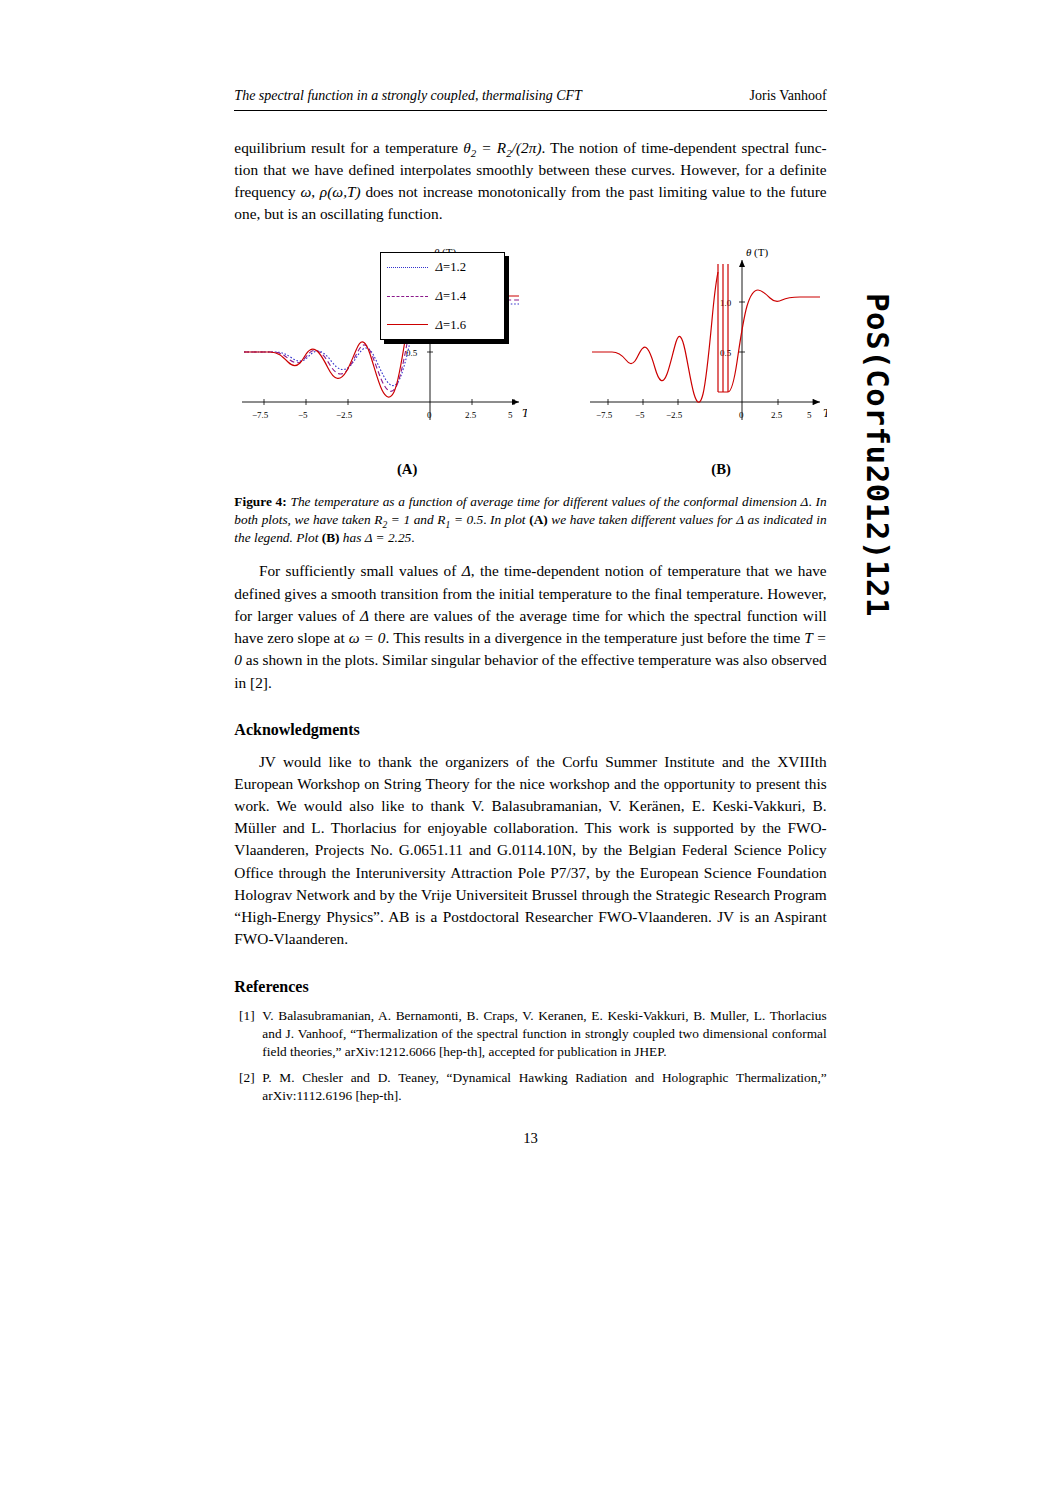The spectral function in a strongly coupled, thermalising CFT Joris Vanhoof
PoS(Corfu2012)121
equilibrium result for a temperature θ2 = R2/(2π). The notion of time-dependent spectral function that we have defined interpolates smoothly between these curves. However, for a definite frequency ω, ρ(ω,T) does not increase monotonically from the past limiting value to the future one, but is an oscillating function.
θ (T) T 1.0 0.5 −7.5 −5 −2.5 0 2.5 5
Δ=1.2
Δ=1.4
Δ=1.6
(A)
θ (T) T 1.0 0.5 −7.5 −5 −2.5 0 2.5 5
(B)
Figure 4: The temperature as a function of average time for different values of the conformal dimension Δ. In both plots, we have taken R2 = 1 and R1 = 0.5. In plot (A) we have taken different values for Δ as indicated in the legend. Plot (B) has Δ = 2.25.
For sufficiently small values of Δ, the time-dependent notion of temperature that we have defined gives a smooth transition from the initial temperature to the final temperature. However, for larger values of Δ there are values of the average time for which the spectral function will have zero slope at ω = 0. This results in a divergence in the temperature just before the time T = 0 as shown in the plots. Similar singular behavior of the effective temperature was also observed in [2].
Acknowledgments
JV would like to thank the organizers of the Corfu Summer Institute and the XVIIIth European Workshop on String Theory for the nice workshop and the opportunity to present this work. We would also like to thank V. Balasubramanian, V. Keränen, E. Keski-Vakkuri, B. Müller and L. Thorlacius for enjoyable collaboration. This work is supported by the FWO-Vlaanderen, Projects No. G.0651.11 and G.0114.10N, by the Belgian Federal Science Policy Office through the Interuniversity Attraction Pole P7/37, by the European Science Foundation Holograv Network and by the Vrije Universiteit Brussel through the Strategic Research Program “High-Energy Physics”. AB is a Postdoctoral Researcher FWO-Vlaanderen. JV is an Aspirant FWO-Vlaanderen.
References
V. Balasubramanian, A. Bernamonti, B. Craps, V. Keranen, E. Keski-Vakkuri, B. Muller, L. Thorlacius and J. Vanhoof, “Thermalization of the spectral function in strongly coupled two dimensional conformal field theories,” arXiv:1212.6066 [hep-th], accepted for publication in JHEP.
P. M. Chesler and D. Teaney, “Dynamical Hawking Radiation and Holographic Thermalization,” arXiv:1112.6196 [hep-th].
13